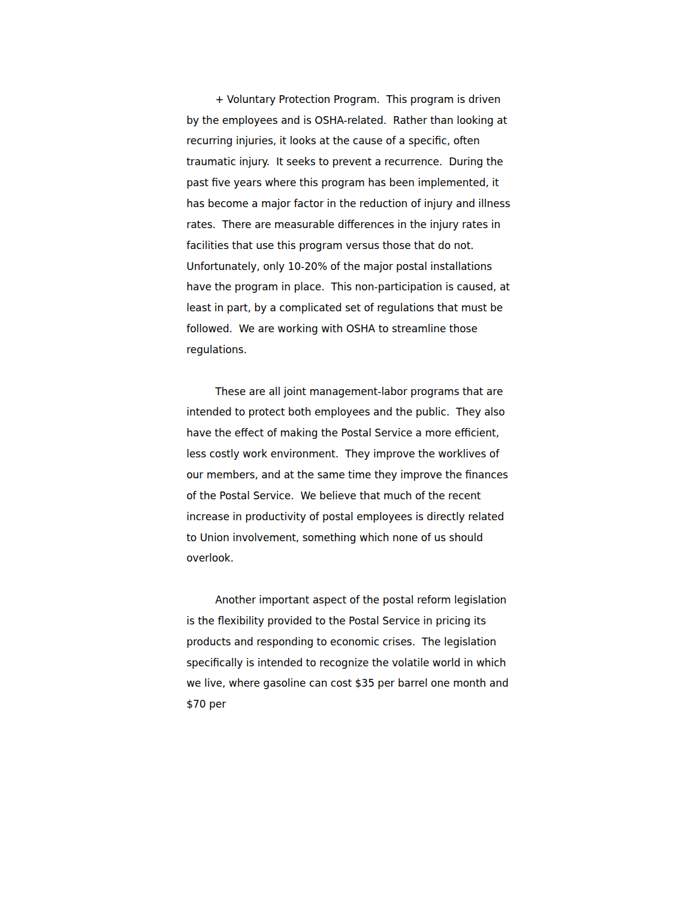+ Voluntary Protection Program. This program is driven by the employees and is OSHA-related. Rather than looking at recurring injuries, it looks at the cause of a specific, often traumatic injury. It seeks to prevent a recurrence. During the past five years where this program has been implemented, it has become a major factor in the reduction of injury and illness rates. There are measurable differences in the injury rates in facilities that use this program versus those that do not. Unfortunately, only 10-20% of the major postal installations have the program in place. This non-participation is caused, at least in part, by a complicated set of regulations that must be followed. We are working with OSHA to streamline those regulations.
These are all joint management-labor programs that are intended to protect both employees and the public. They also have the effect of making the Postal Service a more efficient, less costly work environment. They improve the worklives of our members, and at the same time they improve the finances of the Postal Service. We believe that much of the recent increase in productivity of postal employees is directly related to Union involvement, something which none of us should overlook.
Another important aspect of the postal reform legislation is the flexibility provided to the Postal Service in pricing its products and responding to economic crises. The legislation specifically is intended to recognize the volatile world in which we live, where gasoline can cost $35 per barrel one month and $70 per